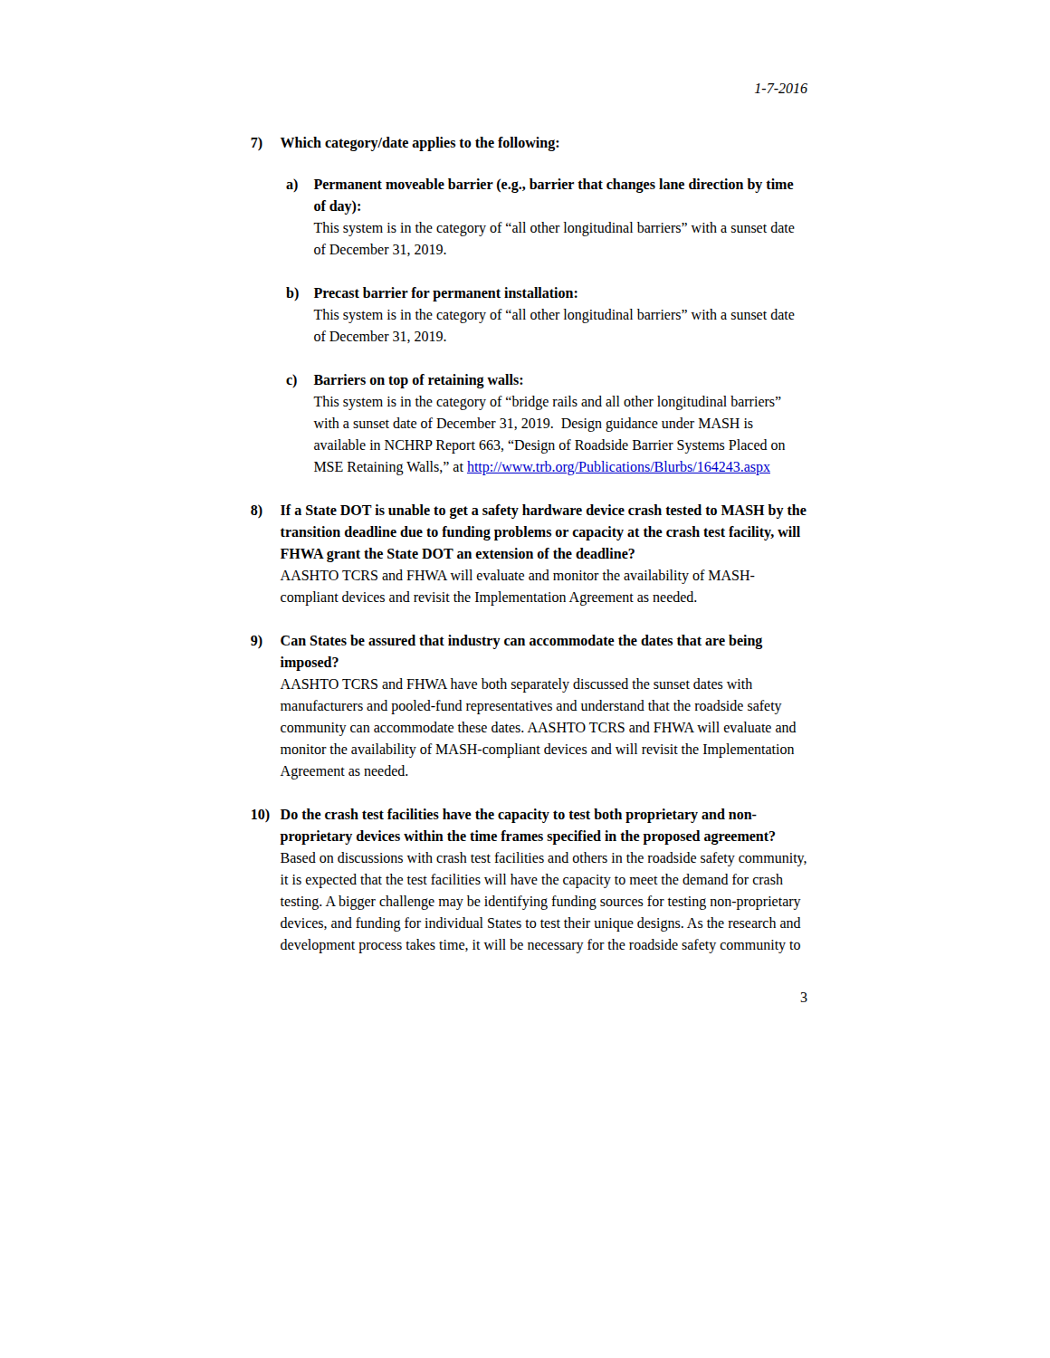1-7-2016
7)
Which category/date applies to the following:
a)
Permanent moveable barrier (e.g., barrier that changes lane direction by time of day):
This system is in the category of “all other longitudinal barriers” with a sunset date of December 31, 2019.
b)
Precast barrier for permanent installation:
This system is in the category of “all other longitudinal barriers” with a sunset date of December 31, 2019.
c)
Barriers on top of retaining walls:
This system is in the category of “bridge rails and all other longitudinal barriers” with a sunset date of December 31, 2019. Design guidance under MASH is available in NCHRP Report 663, “Design of Roadside Barrier Systems Placed on MSE Retaining Walls,” at http://www.trb.org/Publications/Blurbs/164243.aspx
8)
If a State DOT is unable to get a safety hardware device crash tested to MASH by the transition deadline due to funding problems or capacity at the crash test facility, will FHWA grant the State DOT an extension of the deadline?
AASHTO TCRS and FHWA will evaluate and monitor the availability of MASH-compliant devices and revisit the Implementation Agreement as needed.
9)
Can States be assured that industry can accommodate the dates that are being imposed?
AASHTO TCRS and FHWA have both separately discussed the sunset dates with manufacturers and pooled-fund representatives and understand that the roadside safety community can accommodate these dates. AASHTO TCRS and FHWA will evaluate and monitor the availability of MASH-compliant devices and will revisit the Implementation Agreement as needed.
10)
Do the crash test facilities have the capacity to test both proprietary and non-proprietary devices within the time frames specified in the proposed agreement?
Based on discussions with crash test facilities and others in the roadside safety community, it is expected that the test facilities will have the capacity to meet the demand for crash testing. A bigger challenge may be identifying funding sources for testing non-proprietary devices, and funding for individual States to test their unique designs. As the research and development process takes time, it will be necessary for the roadside safety community to
3